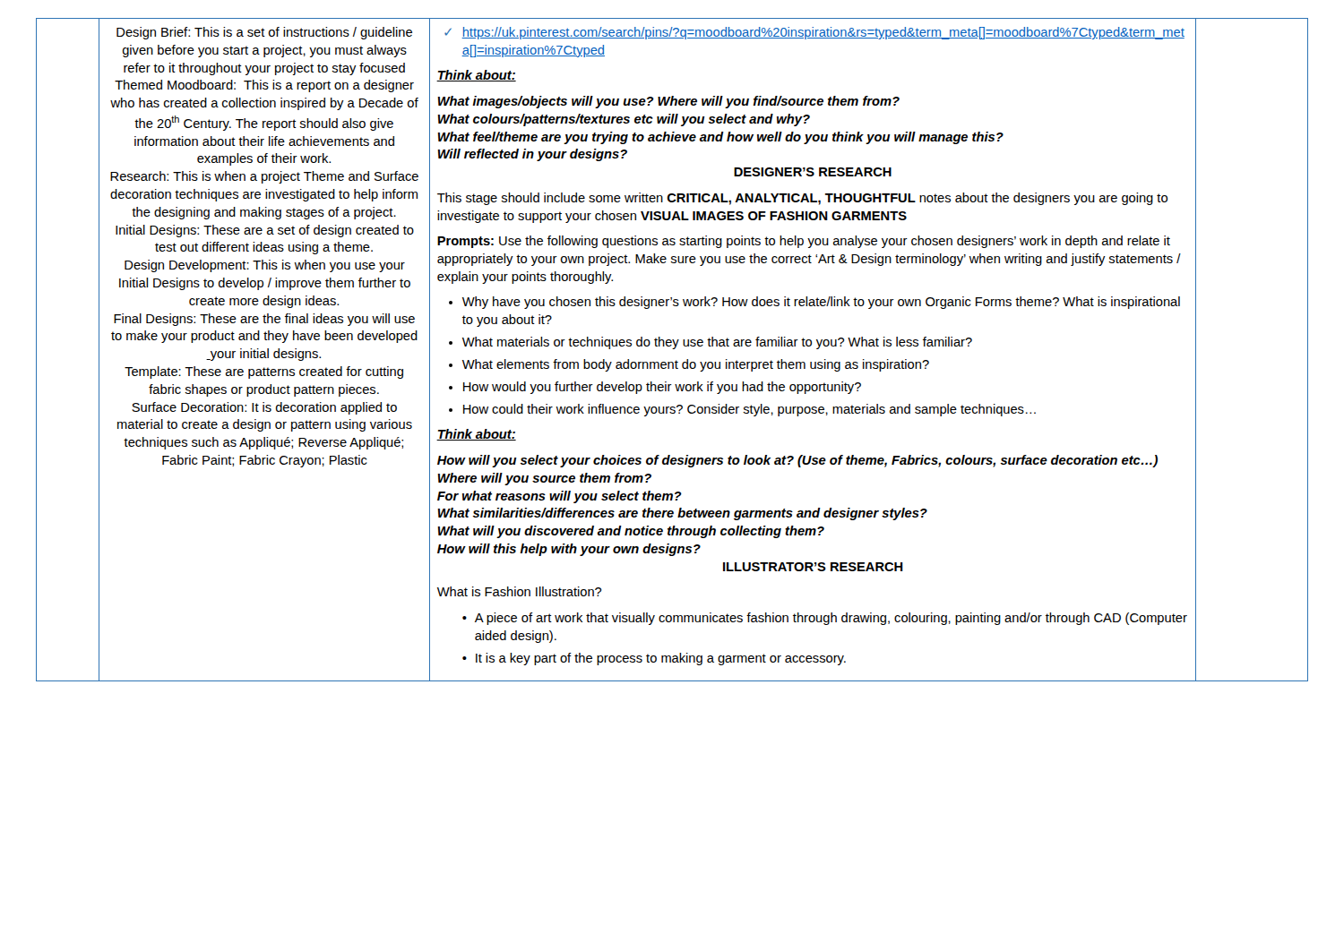| | Design Brief: This is a set of instructions / guideline given before you start a project, you must always refer to it throughout your project to stay focused Themed Moodboard: This is a report on a designer who has created a collection inspired by a Decade of the 20 th Century. The report should also give information about their life achievements and examples of their work. Research: This is when a project Theme and Surface decoration techniques are investigated to help inform the designing and making stages of a project. Initial Designs: These are a set of design created to test out different ideas using a theme. Design Development: This is when you use your Initial Designs to develop / improve them further to create more design ideas. Final Designs: These are the final ideas you will use to make your product and they have been developed your initial designs. Template: These are patterns created for cutting fabric shapes or product pattern pieces. Surface Decoration: It is decoration applied to material to create a design or pattern using various techniques such as Appliqué; Reverse Appliqué; Fabric Paint; Fabric Crayon; Plastic | ✓ https://uk.pinterest.com/search/pins/?q=moodboard%20inspiration&rs=typed&term_meta[]=moodboard%7Ctyped&term_meta[]=inspiration%7Ctyped Think about: What images/objects will you use? Where will you find/source them from? What colours/patterns/textures etc will you select and why? What feel/theme are you trying to achieve and how well do you think you will manage this? Will reflected in your designs? DESIGNER’S RESEARCH This stage should include some written CRITICAL, ANALYTICAL, THOUGHTFUL notes about the designers you are going to investigate to support your chosen VISUAL IMAGES OF FASHION GARMENTS Prompts: Use the following questions as starting points to help you analyse your chosen designers’ work in depth and relate it appropriately to your own project. Make sure you use the correct ‘Art & Design terminology’ when writing and justify statements / explain your points thoroughly. Why have you chosen this designer’s work? How does it relate/link to your own Organic Forms theme? What is inspirational to you about it? What materials or techniques do they use that are familiar to you? What is less familiar? What elements from body adornment do you interpret them using as inspiration? How would you further develop their work if you had the opportunity? How could their work influence yours? Consider style, purpose, materials and sample techniques… Think about: How will you select your choices of designers to look at? (Use of theme, Fabrics, colours, surface decoration etc…) Where will you source them from? For what reasons will you select them? What similarities/differences are there between garments and designer styles? What will you discovered and notice through collecting them? How will this help with your own designs? ILLUSTRATOR’S RESEARCH What is Fashion Illustration? A piece of art work that visually communicates fashion through drawing, colouring, painting and/or through CAD (Computer aided design). It is a key part of the process to making a garment or accessory. | |